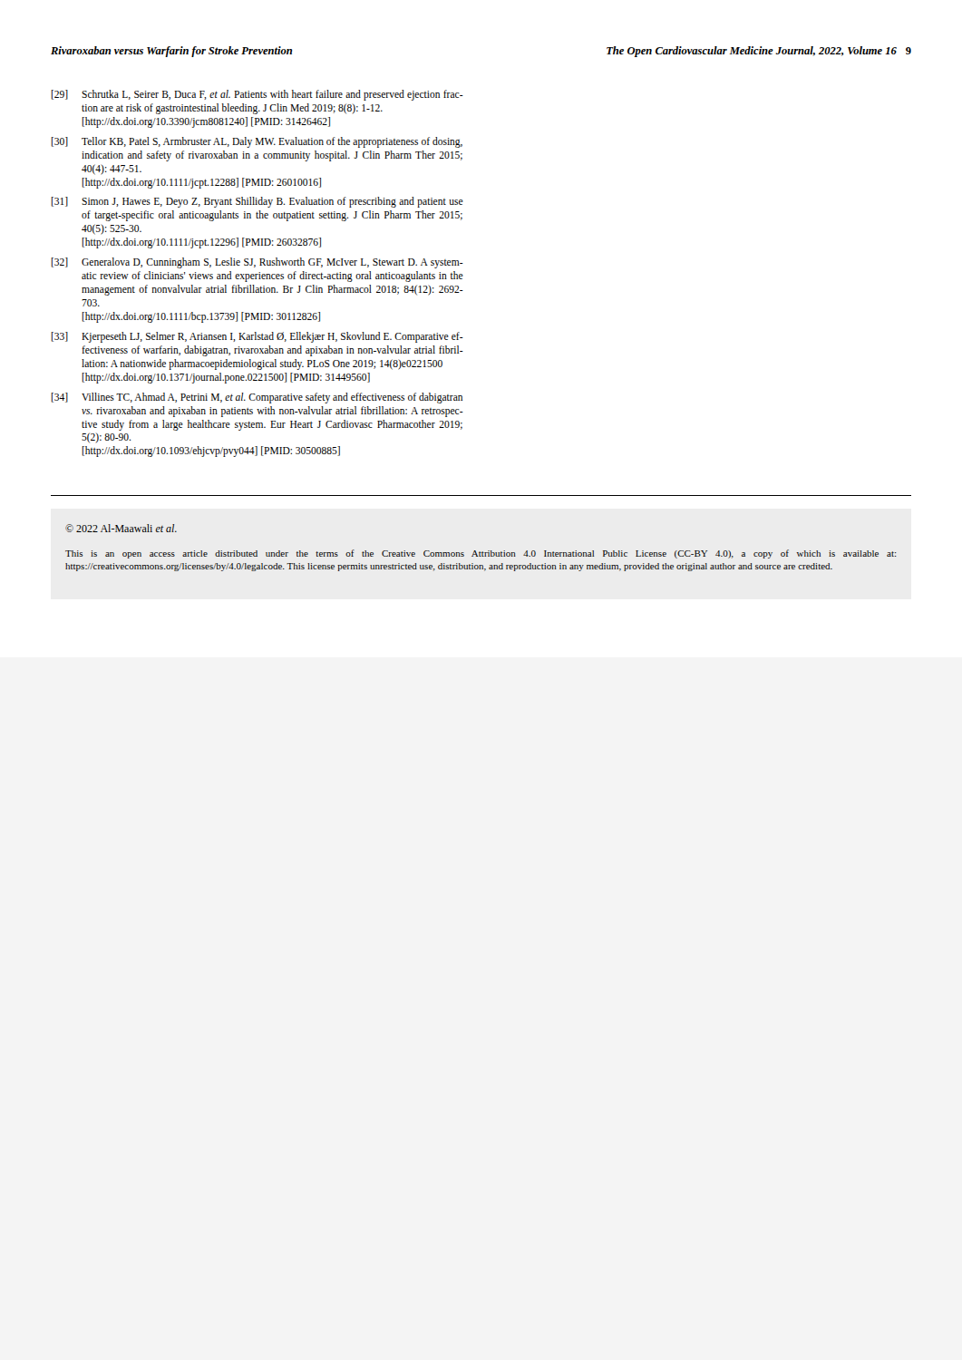Rivaroxaban versus Warfarin for Stroke Prevention
The Open Cardiovascular Medicine Journal, 2022, Volume 169
[29]
Schrutka L, Seirer B, Duca F, et al. Patients with heart failure and preserved ejection fraction are at risk of gastrointestinal bleeding. J Clin Med 2019; 8(8): 1-12. [http://dx.doi.org/10.3390/jcm8081240] [PMID: 31426462]
[30]
Tellor KB, Patel S, Armbruster AL, Daly MW. Evaluation of the appropriateness of dosing, indication and safety of rivaroxaban in a community hospital. J Clin Pharm Ther 2015; 40(4): 447-51. [http://dx.doi.org/10.1111/jcpt.12288] [PMID: 26010016]
[31]
Simon J, Hawes E, Deyo Z, Bryant Shilliday B. Evaluation of prescribing and patient use of target-specific oral anticoagulants in the outpatient setting. J Clin Pharm Ther 2015; 40(5): 525-30. [http://dx.doi.org/10.1111/jcpt.12296] [PMID: 26032876]
[32]
Generalova D, Cunningham S, Leslie SJ, Rushworth GF, McIver L, Stewart D. A systematic review of clinicians' views and experiences of direct-acting oral anticoagulants in the management of nonvalvular atrial fibrillation. Br J Clin Pharmacol 2018; 84(12): 2692-703. [http://dx.doi.org/10.1111/bcp.13739] [PMID: 30112826]
[33]
Kjerpeseth LJ, Selmer R, Ariansen I, Karlstad Ø, Ellekjær H, Skovlund E. Comparative effectiveness of warfarin, dabigatran, rivaroxaban and apixaban in non-valvular atrial fibrillation: A nationwide pharmacoepidemiological study. PLoS One 2019; 14(8)e0221500 [http://dx.doi.org/10.1371/journal.pone.0221500] [PMID: 31449560]
[34]
Villines TC, Ahmad A, Petrini M, et al. Comparative safety and effectiveness of dabigatran vs. rivaroxaban and apixaban in patients with non-valvular atrial fibrillation: A retrospective study from a large healthcare system. Eur Heart J Cardiovasc Pharmacother 2019; 5(2): 80-90. [http://dx.doi.org/10.1093/ehjcvp/pvy044] [PMID: 30500885]
© 2022 Al-Maawali et al.
This is an open access article distributed under the terms of the Creative Commons Attribution 4.0 International Public License (CC-BY 4.0), a copy of which is available at: https://creativecommons.org/licenses/by/4.0/legalcode. This license permits unrestricted use, distribution, and reproduction in any medium, provided the original author and source are credited.